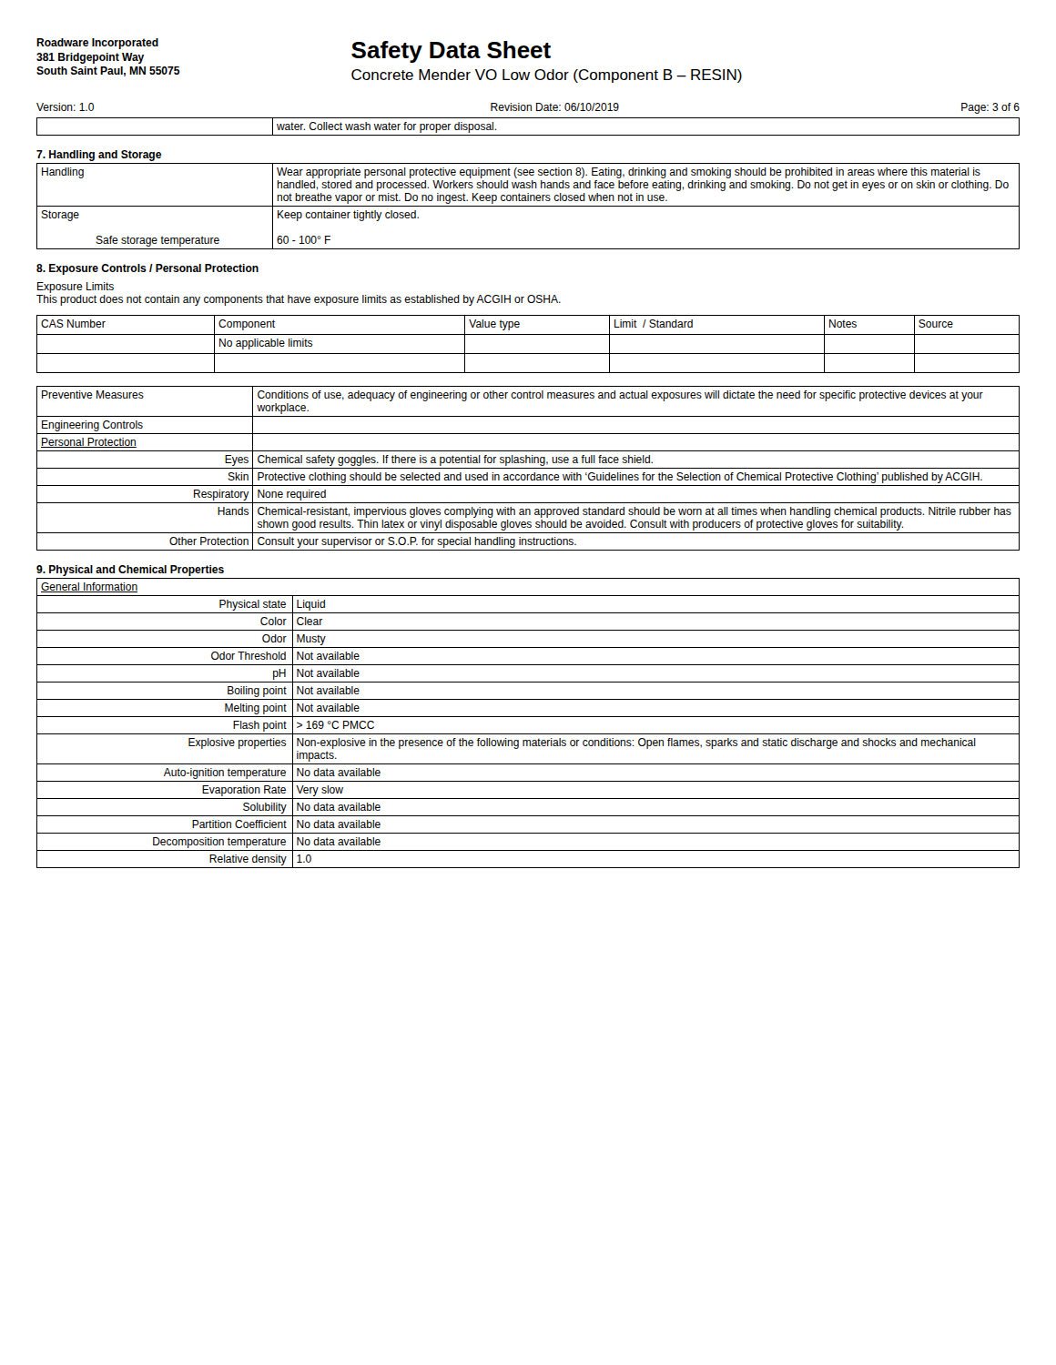Roadware Incorporated
381 Bridgepoint Way
South Saint Paul, MN 55075
Safety Data Sheet
Concrete Mender VO Low Odor (Component B – RESIN)
Version: 1.0 Revision Date: 06/10/2019 Page: 3 of 6
| | water. Collect wash water for proper disposal. |
7. Handling and Storage
| Handling | Wear appropriate personal protective equipment (see section 8). Eating, drinking and smoking should be prohibited in areas where this material is handled, stored and processed. Workers should wash hands and face before eating, drinking and smoking. Do not get in eyes or on skin or clothing. Do not breathe vapor or mist. Do no ingest. Keep containers closed when not in use. |
| Storage Safe storage temperature | Keep container tightly closed. 60 - 100° F |
8. Exposure Controls / Personal Protection
Exposure Limits
This product does not contain any components that have exposure limits as established by ACGIH or OSHA.
| CAS Number | Component | Value type | Limit / Standard | Notes | Source |
| | No applicable limits | | | | |
| Preventive Measures | Conditions of use, adequacy of engineering or other control measures and actual exposures will dictate the need for specific protective devices at your workplace. |
| Engineering Controls | |
| Personal Protection | |
| Eyes | Chemical safety goggles. If there is a potential for splashing, use a full face shield. |
| Skin | Protective clothing should be selected and used in accordance with ‘Guidelines for the Selection of Chemical Protective Clothing’ published by ACGIH. |
| Respiratory | None required |
| Hands | Chemical-resistant, impervious gloves complying with an approved standard should be worn at all times when handling chemical products. Nitrile rubber has shown good results. Thin latex or vinyl disposable gloves should be avoided. Consult with producers of protective gloves for suitability. |
| Other Protection | Consult your supervisor or S.O.P. for special handling instructions. |
9. Physical and Chemical Properties
| General Information |
| Physical state | Liquid |
| Color | Clear |
| Odor | Musty |
| Odor Threshold | Not available |
| pH | Not available |
| Boiling point | Not available |
| Melting point | Not available |
| Flash point | > 169 °C PMCC |
| Explosive properties | Non-explosive in the presence of the following materials or conditions: Open flames, sparks and static discharge and shocks and mechanical impacts. |
| Auto-ignition temperature | No data available |
| Evaporation Rate | Very slow |
| Solubility | No data available |
| Partition Coefficient | No data available |
| Decomposition temperature | No data available |
| Relative density | 1.0 |